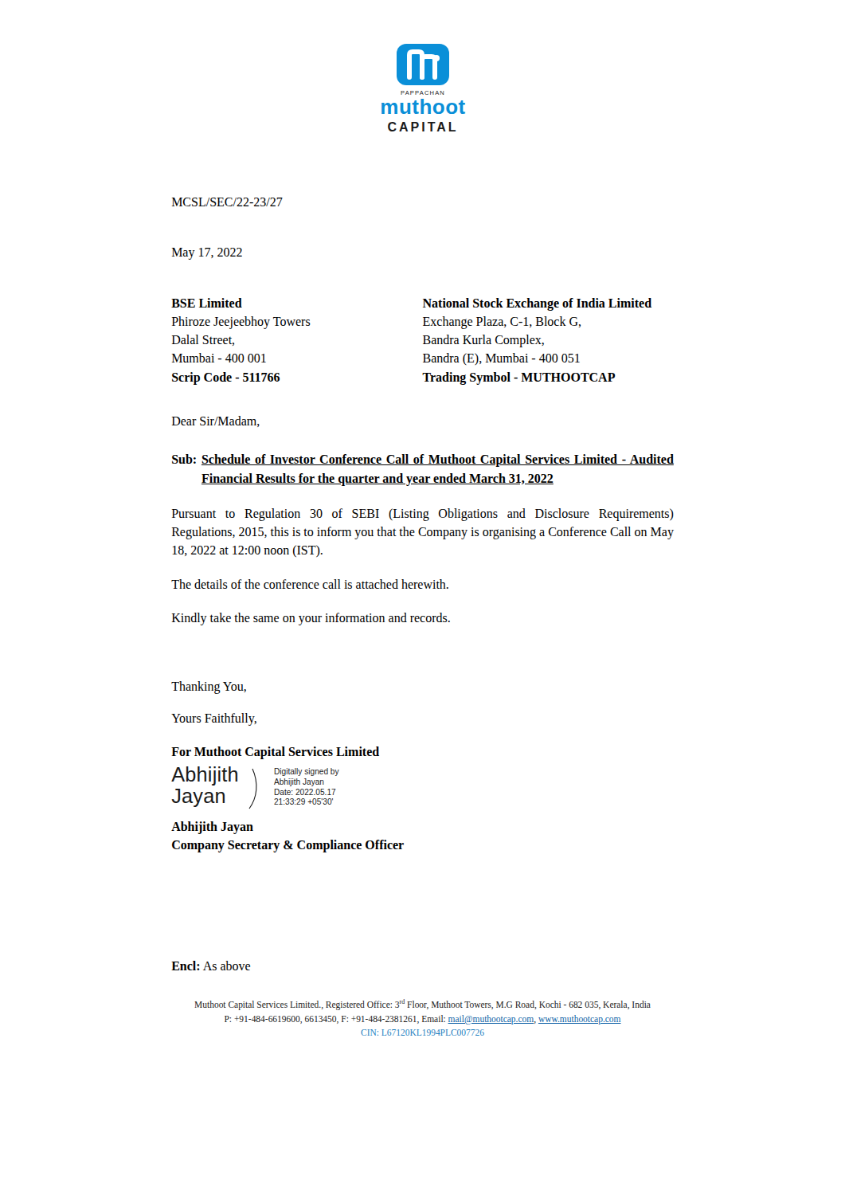PAPPACHAN muthoot CAPITAL
MCSL/SEC/22-23/27
May 17, 2022
| BSE Limited Phiroze Jeejeebhoy Towers Dalal Street, Mumbai - 400 001 Scrip Code - 511766 | National Stock Exchange of India Limited Exchange Plaza, C-1, Block G, Bandra Kurla Complex, Bandra (E), Mumbai - 400 051 Trading Symbol - MUTHOOTCAP |
Dear Sir/Madam,
Sub: Schedule of Investor Conference Call of Muthoot Capital Services Limited - Audited Financial Results for the quarter and year ended March 31, 2022
Pursuant to Regulation 30 of SEBI (Listing Obligations and Disclosure Requirements) Regulations, 2015, this is to inform you that the Company is organising a Conference Call on May 18, 2022 at 12:00 noon (IST).
The details of the conference call is attached herewith.
Kindly take the same on your information and records.
Thanking You,
Yours Faithfully,
For Muthoot Capital Services Limited
Abhijith
Jayan
Digitally signed by
Abhijith Jayan
Date: 2022.05.17
21:33:29 +05'30'
Abhijith Jayan
Company Secretary & Compliance Officer
Encl: As above
Muthoot Capital Services Limited., Registered Office: 3rd Floor, Muthoot Towers, M.G Road, Kochi - 682 035, Kerala, India
P: +91-484-6619600, 6613450, F: +91-484-2381261, Email: mail@muthootcap.com, www.muthootcap.com
CIN: L67120KL1994PLC007726